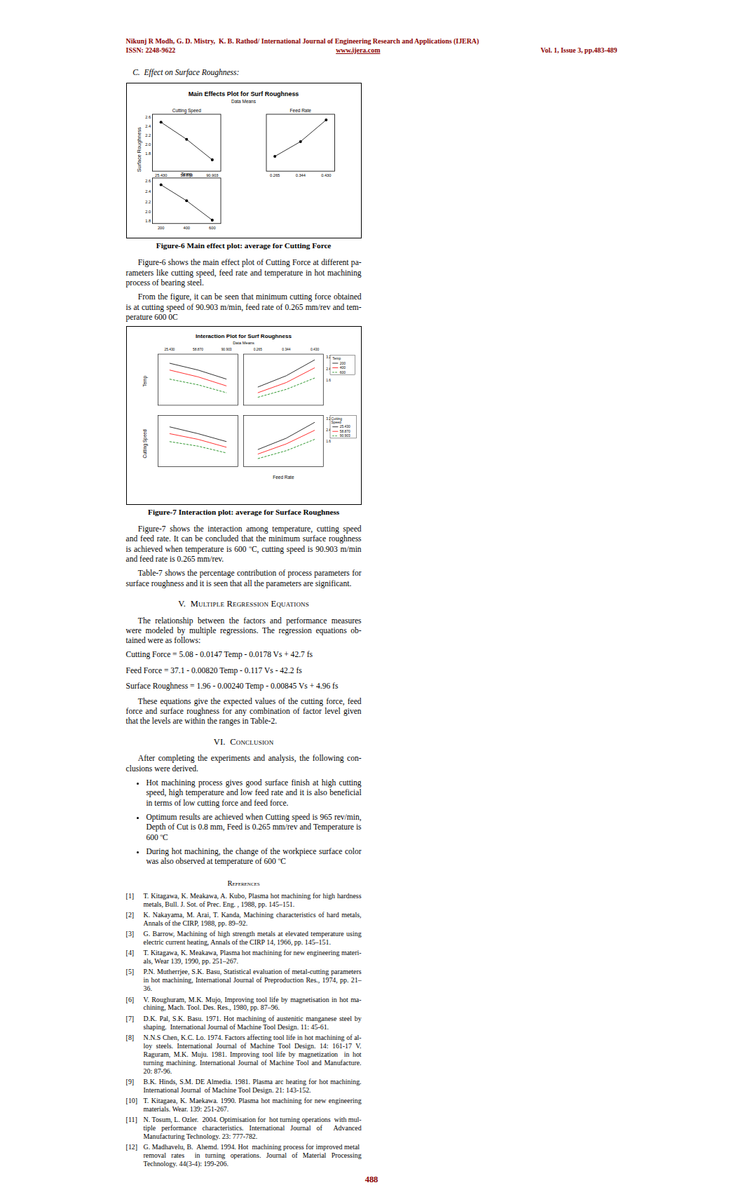Nikunj R Modh, G. D. Mistry, K. B. Rathod/ International Journal of Engineering Research and Applications (IJERA)
ISSN: 2248-9622 www.ijera.com Vol. 1, Issue 3, pp.483-489
C. Effect on Surface Roughness:
Figure-6 Main effect plot: average for Cutting Force
Figure-6 shows the main effect plot of Cutting Force at different parameters like cutting speed, feed rate and temperature in hot machining process of bearing steel.
From the figure, it can be seen that minimum cutting force obtained is at cutting speed of 90.903 m/min, feed rate of 0.265 mm/rev and temperature 600 0C
Figure-7 Interaction plot: average for Surface Roughness
Figure-7 shows the interaction among temperature, cutting speed and feed rate. It can be concluded that the minimum surface roughness is achieved when temperature is 600 oC, cutting speed is 90.903 m/min and feed rate is 0.265 mm/rev.
Table-7 shows the percentage contribution of process parameters for surface roughness and it is seen that all the parameters are significant.
V. Multiple Regression Equations
The relationship between the factors and performance measures were modeled by multiple regressions. The regression equations obtained were as follows:
Cutting Force = 5.08 - 0.0147 Temp - 0.0178 Vs + 42.7 fs
Feed Force = 37.1 - 0.00820 Temp - 0.117 Vs - 42.2 fs
Surface Roughness = 1.96 - 0.00240 Temp - 0.00845 Vs + 4.96 fs
These equations give the expected values of the cutting force, feed force and surface roughness for any combination of factor level given that the levels are within the ranges in Table-2.
VI. Conclusion
After completing the experiments and analysis, the following conclusions were derived.
Hot machining process gives good surface finish at high cutting speed, high temperature and low feed rate and it is also beneficial in terms of low cutting force and feed force.
Optimum results are achieved when Cutting speed is 965 rev/min, Depth of Cut is 0.8 mm, Feed is 0.265 mm/rev and Temperature is 600 oC
During hot machining, the change of the workpiece surface color was also observed at temperature of 600 oC
References
[1] T. Kitagawa, K. Meakawa, A. Kubo, Plasma hot machining for high hardness metals, Bull. J. Sot. of Prec. Eng. , 1988, pp. 145–151.
[2] K. Nakayama, M. Arai, T. Kanda, Machining characteristics of hard metals, Annals of the CIRP, 1988, pp. 89–92.
[3] G. Barrow, Machining of high strength metals at elevated temperature using electric current heating, Annals of the CIRP 14, 1966, pp. 145–151.
[4] T. Kitagawa, K. Meakawa, Plasma hot machining for new engineering materials, Wear 139, 1990, pp. 251–267.
[5] P.N. Mutherrjee, S.K. Basu, Statistical evaluation of metal-cutting parameters in hot machining, International Journal of Preproduction Res., 1974, pp. 21–36.
[6] V. Roughuram, M.K. Mujo, Improving tool life by magnetisation in hot machining, Mach. Tool. Des. Res., 1980, pp. 87–96.
[7] D.K. Pal, S.K. Basu. 1971. Hot machining of austenitic manganese steel by shaping. International Journal of Machine Tool Design. 11: 45-61.
[8] N.N.S Chen, K.C. Lo. 1974. Factors affecting tool life in hot machining of alloy steels. International Journal of Machine Tool Design. 14: 161-17 V. Raguram, M.K. Muju. 1981. Improving tool life by magnetization in hot turning machining. International Journal of Machine Tool and Manufacture. 20: 87-96.
[9] B.K. Hinds, S.M. DE Almedia. 1981. Plasma arc heating for hot machining. International Journal of Machine Tool Design. 21: 143-152.
[10] T. Kitagaea, K. Maekawa. 1990. Plasma hot machining for new engineering materials. Wear. 139: 251-267.
[11] N. Tosum, L. Ozler. 2004. Optimisation for hot turning operations with multiple performance characteristics. International Journal of Advanced Manufacturing Technology. 23: 777-782.
[12] G. Madhavelu, B. Ahemd. 1994. Hot machining process for improved metal removal rates in turning operations. Journal of Material Processing Technology. 44(3-4): 199-206.
488